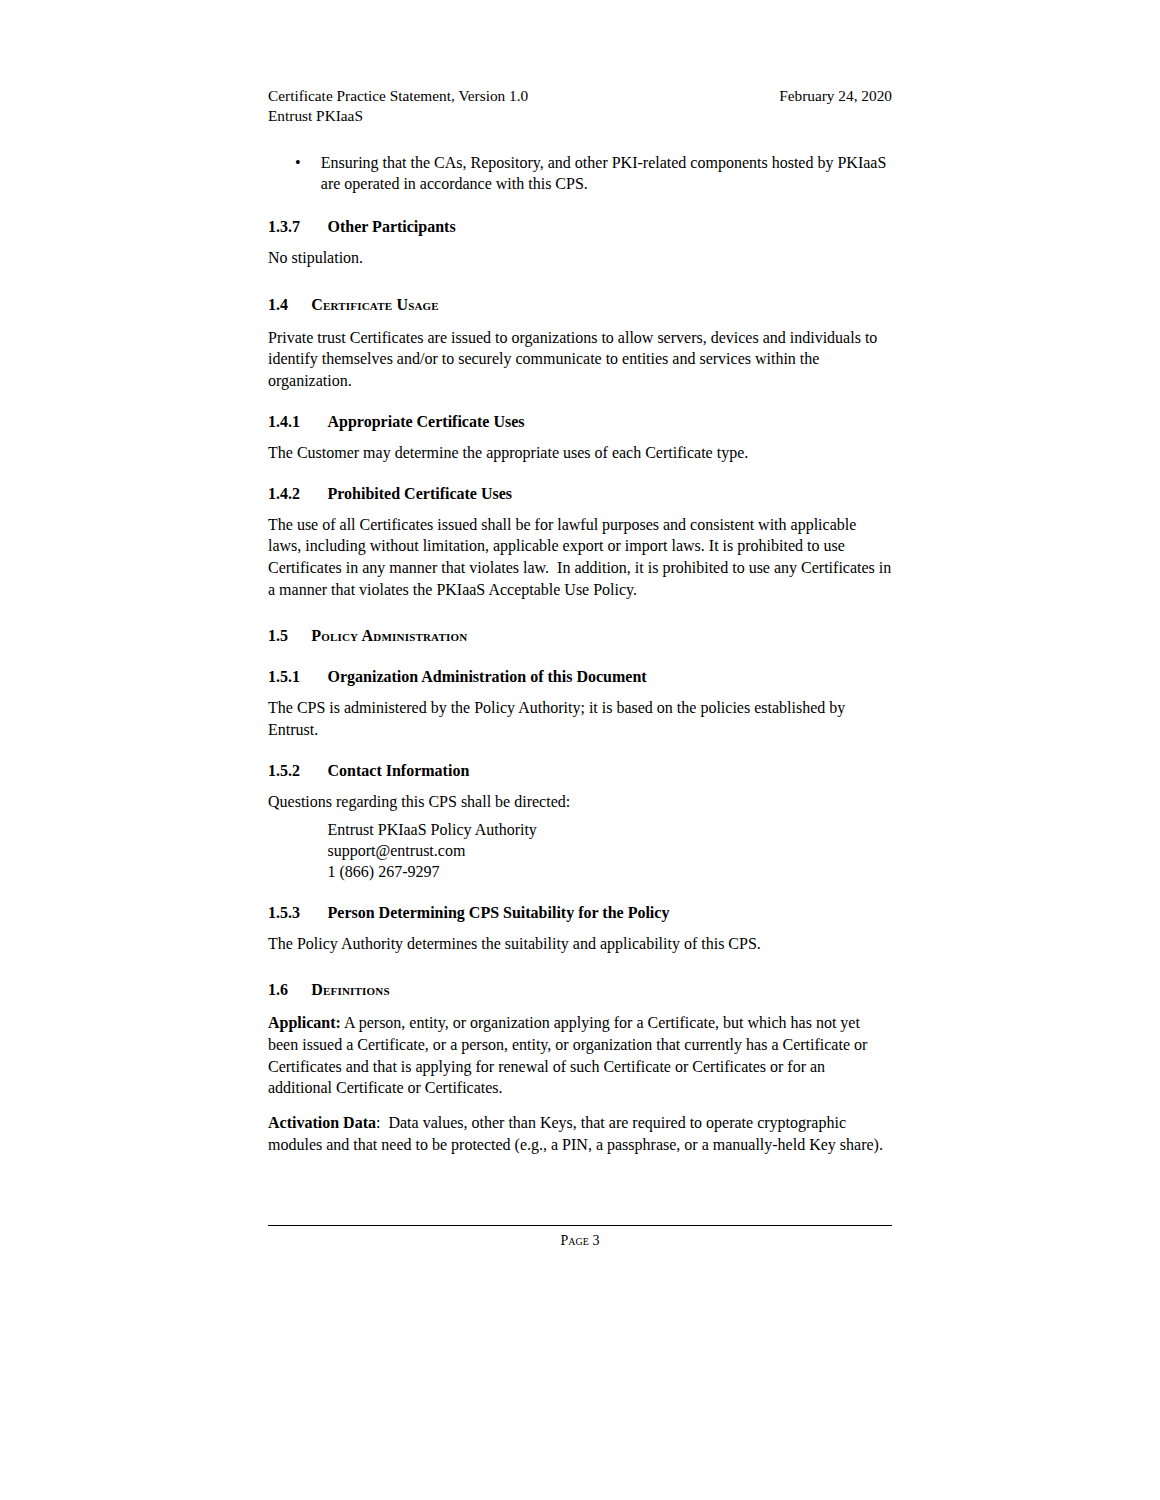Certificate Practice Statement, Version 1.0
Entrust PKIaaS
February 24, 2020
Ensuring that the CAs, Repository, and other PKI-related components hosted by PKIaaS are operated in accordance with this CPS.
1.3.7 Other Participants
No stipulation.
1.4 Certificate Usage
Private trust Certificates are issued to organizations to allow servers, devices and individuals to identify themselves and/or to securely communicate to entities and services within the organization.
1.4.1 Appropriate Certificate Uses
The Customer may determine the appropriate uses of each Certificate type.
1.4.2 Prohibited Certificate Uses
The use of all Certificates issued shall be for lawful purposes and consistent with applicable laws, including without limitation, applicable export or import laws. It is prohibited to use Certificates in any manner that violates law. In addition, it is prohibited to use any Certificates in a manner that violates the PKIaaS Acceptable Use Policy.
1.5 Policy Administration
1.5.1 Organization Administration of this Document
The CPS is administered by the Policy Authority; it is based on the policies established by Entrust.
1.5.2 Contact Information
Questions regarding this CPS shall be directed:
Entrust PKIaaS Policy Authority
support@entrust.com
1 (866) 267-9297
1.5.3 Person Determining CPS Suitability for the Policy
The Policy Authority determines the suitability and applicability of this CPS.
1.6 Definitions
Applicant: A person, entity, or organization applying for a Certificate, but which has not yet been issued a Certificate, or a person, entity, or organization that currently has a Certificate or Certificates and that is applying for renewal of such Certificate or Certificates or for an additional Certificate or Certificates.
Activation Data: Data values, other than Keys, that are required to operate cryptographic modules and that need to be protected (e.g., a PIN, a passphrase, or a manually-held Key share).
Page 3